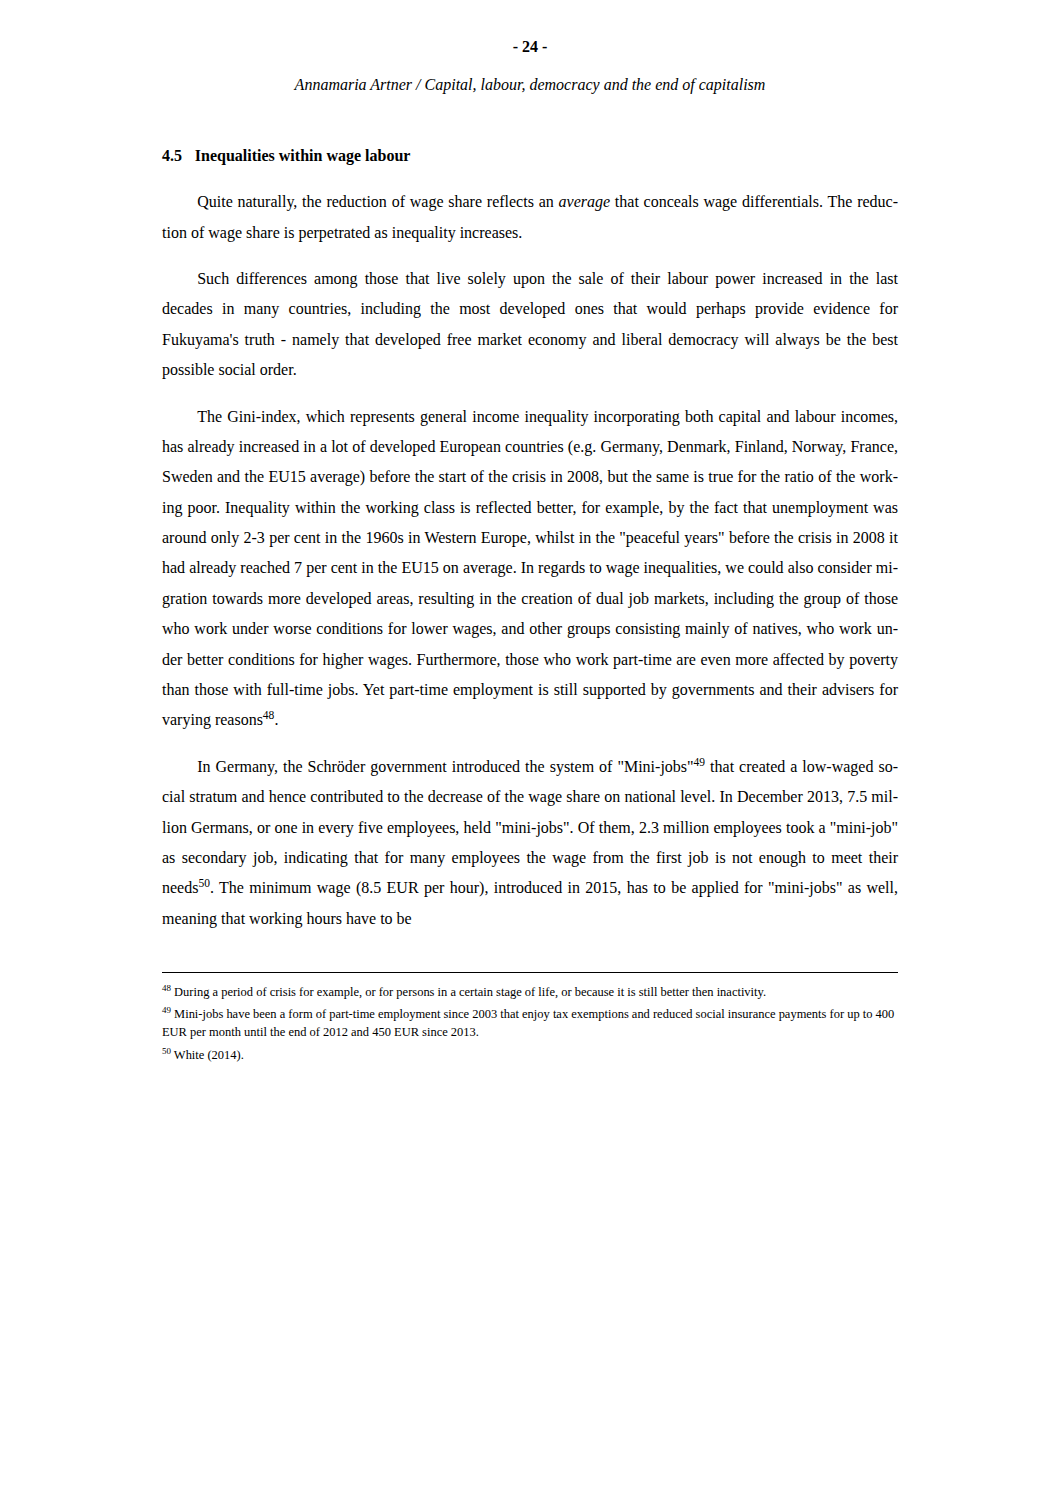- 24 -
Annamaria Artner / Capital, labour, democracy and the end of capitalism
4.5 Inequalities within wage labour
Quite naturally, the reduction of wage share reflects an average that conceals wage differentials. The reduction of wage share is perpetrated as inequality increases.
Such differences among those that live solely upon the sale of their labour power increased in the last decades in many countries, including the most developed ones that would perhaps provide evidence for Fukuyama's truth - namely that developed free market economy and liberal democracy will always be the best possible social order.
The Gini-index, which represents general income inequality incorporating both capital and labour incomes, has already increased in a lot of developed European countries (e.g. Germany, Denmark, Finland, Norway, France, Sweden and the EU15 average) before the start of the crisis in 2008, but the same is true for the ratio of the working poor. Inequality within the working class is reflected better, for example, by the fact that unemployment was around only 2-3 per cent in the 1960s in Western Europe, whilst in the "peaceful years" before the crisis in 2008 it had already reached 7 per cent in the EU15 on average. In regards to wage inequalities, we could also consider migration towards more developed areas, resulting in the creation of dual job markets, including the group of those who work under worse conditions for lower wages, and other groups consisting mainly of natives, who work under better conditions for higher wages. Furthermore, those who work part-time are even more affected by poverty than those with full-time jobs. Yet part-time employment is still supported by governments and their advisers for varying reasons48.
In Germany, the Schröder government introduced the system of "Mini-jobs"49 that created a low-waged social stratum and hence contributed to the decrease of the wage share on national level. In December 2013, 7.5 million Germans, or one in every five employees, held "mini-jobs". Of them, 2.3 million employees took a "mini-job" as secondary job, indicating that for many employees the wage from the first job is not enough to meet their needs50. The minimum wage (8.5 EUR per hour), introduced in 2015, has to be applied for "mini-jobs" as well, meaning that working hours have to be
48 During a period of crisis for example, or for persons in a certain stage of life, or because it is still better then inactivity.
49 Mini-jobs have been a form of part-time employment since 2003 that enjoy tax exemptions and reduced social insurance payments for up to 400 EUR per month until the end of 2012 and 450 EUR since 2013.
50 White (2014).